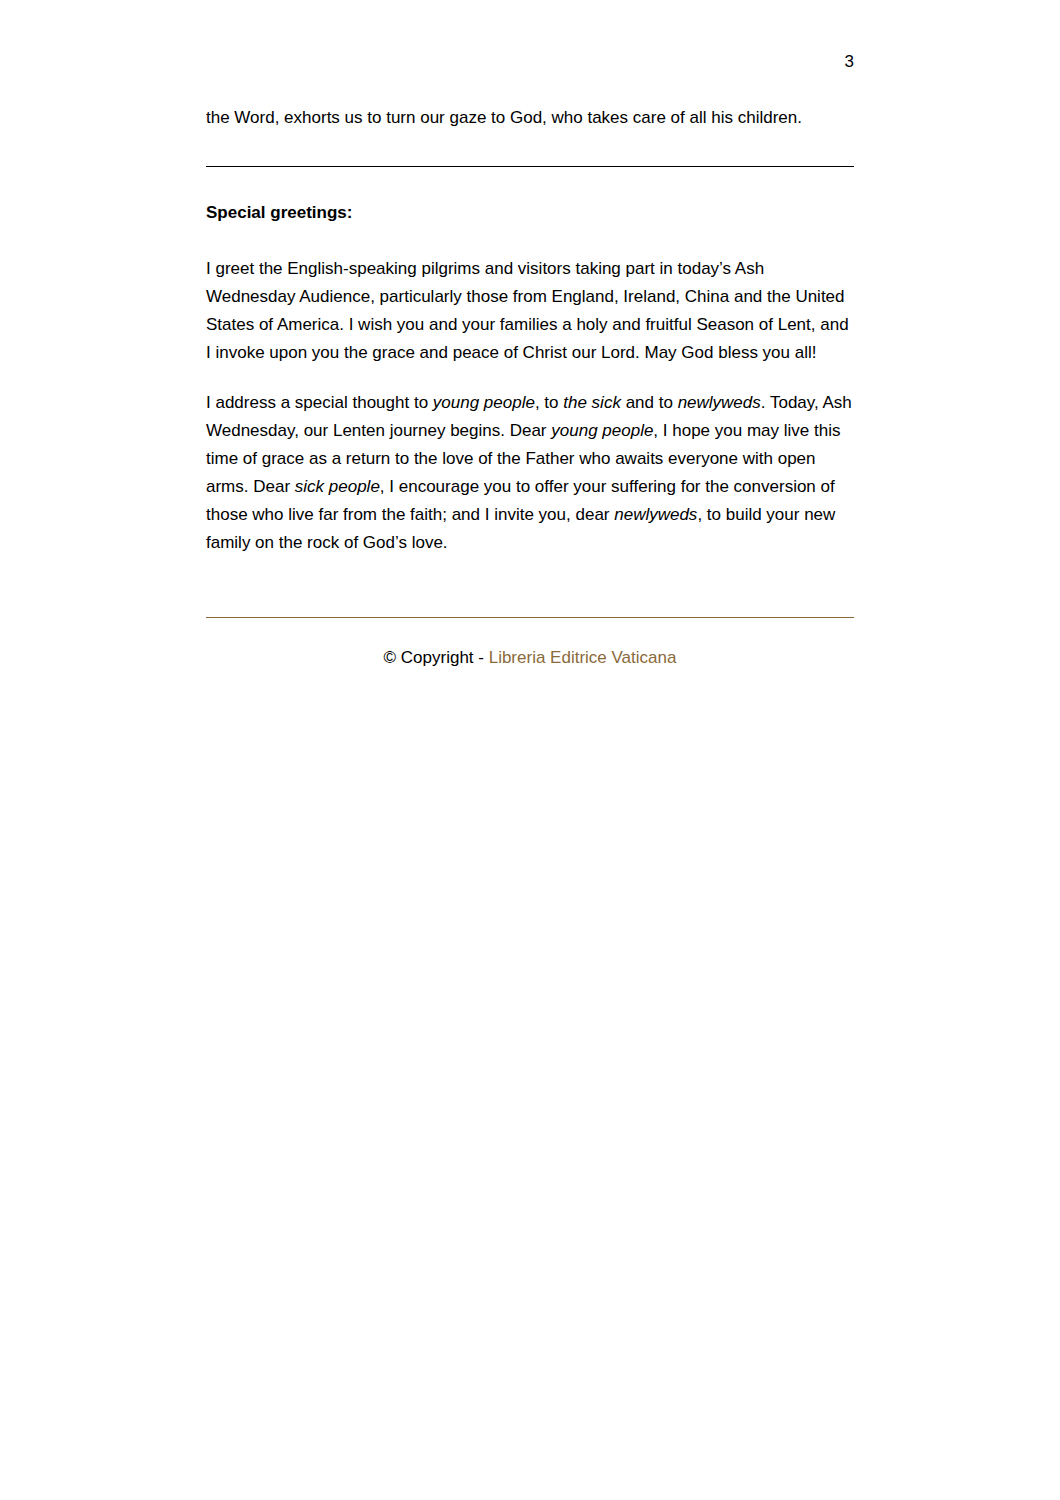3
the Word, exhorts us to turn our gaze to God, who takes care of all his children.
Special greetings:
I greet the English-speaking pilgrims and visitors taking part in today’s Ash Wednesday Audience, particularly those from England, Ireland, China and the United States of America. I wish you and your families a holy and fruitful Season of Lent, and I invoke upon you the grace and peace of Christ our Lord. May God bless you all!
I address a special thought to young people, to the sick and to newlyweds. Today, Ash Wednesday, our Lenten journey begins. Dear young people, I hope you may live this time of grace as a return to the love of the Father who awaits everyone with open arms. Dear sick people, I encourage you to offer your suffering for the conversion of those who live far from the faith; and I invite you, dear newlyweds, to build your new family on the rock of God’s love.
© Copyright - Libreria Editrice Vaticana